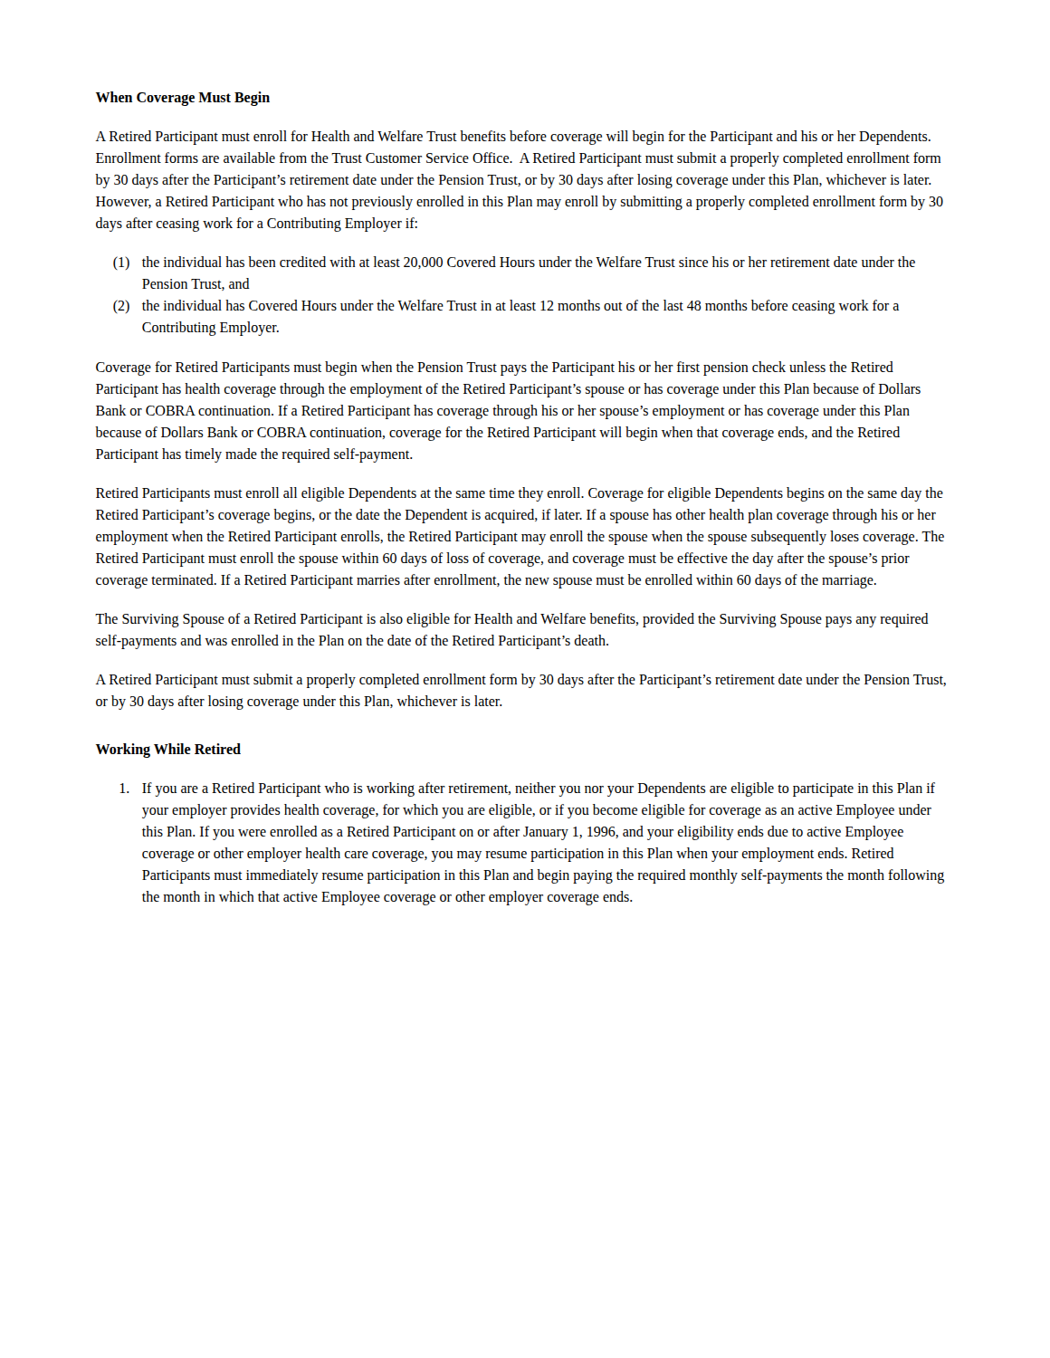When Coverage Must Begin
A Retired Participant must enroll for Health and Welfare Trust benefits before coverage will begin for the Participant and his or her Dependents. Enrollment forms are available from the Trust Customer Service Office. A Retired Participant must submit a properly completed enrollment form by 30 days after the Participant’s retirement date under the Pension Trust, or by 30 days after losing coverage under this Plan, whichever is later. However, a Retired Participant who has not previously enrolled in this Plan may enroll by submitting a properly completed enrollment form by 30 days after ceasing work for a Contributing Employer if:
(1) the individual has been credited with at least 20,000 Covered Hours under the Welfare Trust since his or her retirement date under the Pension Trust, and
(2) the individual has Covered Hours under the Welfare Trust in at least 12 months out of the last 48 months before ceasing work for a Contributing Employer.
Coverage for Retired Participants must begin when the Pension Trust pays the Participant his or her first pension check unless the Retired Participant has health coverage through the employment of the Retired Participant’s spouse or has coverage under this Plan because of Dollars Bank or COBRA continuation. If a Retired Participant has coverage through his or her spouse’s employment or has coverage under this Plan because of Dollars Bank or COBRA continuation, coverage for the Retired Participant will begin when that coverage ends, and the Retired Participant has timely made the required self-payment.
Retired Participants must enroll all eligible Dependents at the same time they enroll. Coverage for eligible Dependents begins on the same day the Retired Participant’s coverage begins, or the date the Dependent is acquired, if later. If a spouse has other health plan coverage through his or her employment when the Retired Participant enrolls, the Retired Participant may enroll the spouse when the spouse subsequently loses coverage. The Retired Participant must enroll the spouse within 60 days of loss of coverage, and coverage must be effective the day after the spouse’s prior coverage terminated. If a Retired Participant marries after enrollment, the new spouse must be enrolled within 60 days of the marriage.
The Surviving Spouse of a Retired Participant is also eligible for Health and Welfare benefits, provided the Surviving Spouse pays any required self-payments and was enrolled in the Plan on the date of the Retired Participant’s death.
A Retired Participant must submit a properly completed enrollment form by 30 days after the Participant’s retirement date under the Pension Trust, or by 30 days after losing coverage under this Plan, whichever is later.
Working While Retired
If you are a Retired Participant who is working after retirement, neither you nor your Dependents are eligible to participate in this Plan if your employer provides health coverage, for which you are eligible, or if you become eligible for coverage as an active Employee under this Plan. If you were enrolled as a Retired Participant on or after January 1, 1996, and your eligibility ends due to active Employee coverage or other employer health care coverage, you may resume participation in this Plan when your employment ends. Retired Participants must immediately resume participation in this Plan and begin paying the required monthly self-payments the month following the month in which that active Employee coverage or other employer coverage ends.